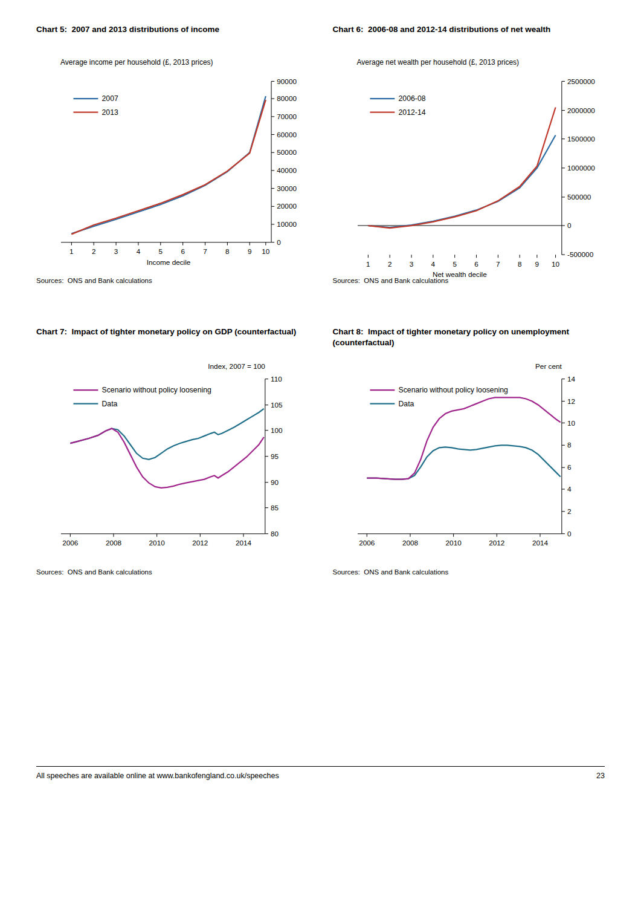Chart 5: 2007 and 2013 distributions of income
Average income per household (£, 2013 prices)
0 10000 20000 30000 40000 50000 60000 70000 80000 90000 1 2 3 4 5 6 7 8 9 10 Income decile 2007 2013
Sources: ONS and Bank calculations
Chart 6: 2006-08 and 2012-14 distributions of net wealth
Average net wealth per household (£, 2013 prices)
2500000 2000000 1500000 1000000 500000 0 -500000 1 2 3 4 5 6 7 8 9 10 Net wealth decile 2006-08 2012-14
Sources: ONS and Bank calculations
Chart 7: Impact of tighter monetary policy on GDP (counterfactual)
Index, 2007 = 100 110 105 100 95 90 85 80 2006 2008 2010 2012 2014 Scenario without policy loosening Data
Sources: ONS and Bank calculations
Chart 8: Impact of tighter monetary policy on unemployment (counterfactual)
Per cent 14 12 10 8 6 4 2 0 2006 2008 2010 2012 2014 Scenario without policy loosening Data
Sources: ONS and Bank calculations
All speeches are available online at www.bankofengland.co.uk/speeches
23